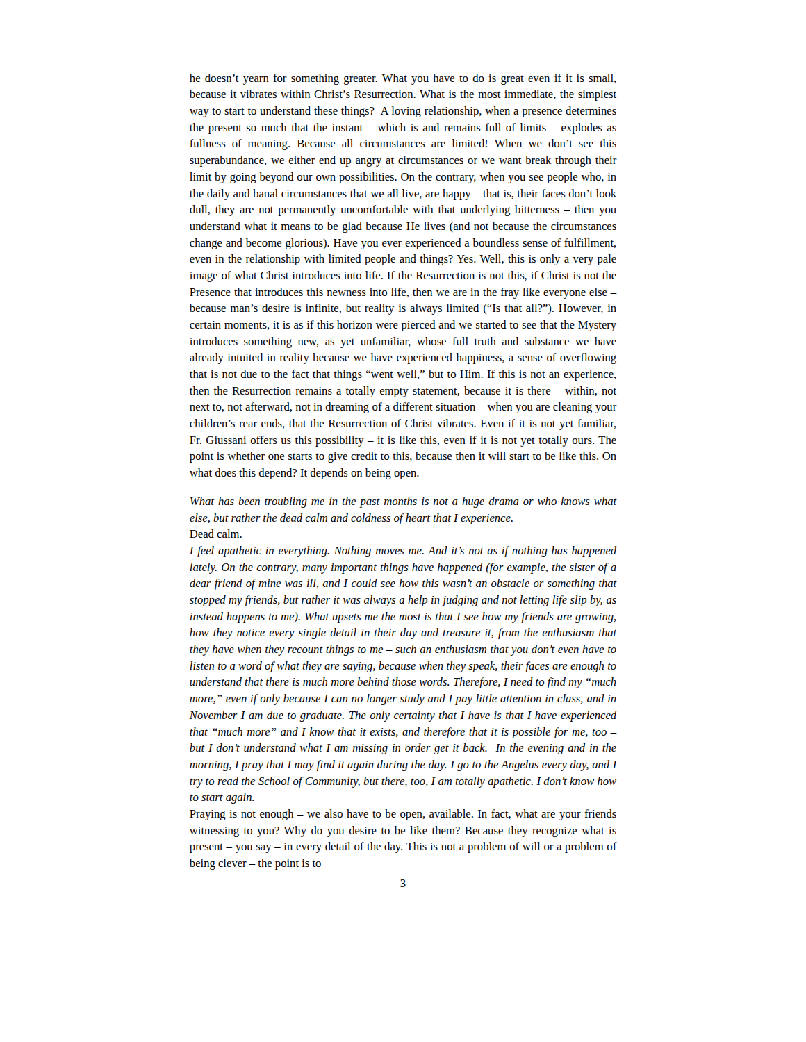he doesn’t yearn for something greater. What you have to do is great even if it is small, because it vibrates within Christ’s Resurrection. What is the most immediate, the simplest way to start to understand these things? A loving relationship, when a presence determines the present so much that the instant – which is and remains full of limits – explodes as fullness of meaning. Because all circumstances are limited! When we don’t see this superabundance, we either end up angry at circumstances or we want break through their limit by going beyond our own possibilities. On the contrary, when you see people who, in the daily and banal circumstances that we all live, are happy – that is, their faces don’t look dull, they are not permanently uncomfortable with that underlying bitterness – then you understand what it means to be glad because He lives (and not because the circumstances change and become glorious). Have you ever experienced a boundless sense of fulfillment, even in the relationship with limited people and things? Yes. Well, this is only a very pale image of what Christ introduces into life. If the Resurrection is not this, if Christ is not the Presence that introduces this newness into life, then we are in the fray like everyone else – because man’s desire is infinite, but reality is always limited (“Is that all?”). However, in certain moments, it is as if this horizon were pierced and we started to see that the Mystery introduces something new, as yet unfamiliar, whose full truth and substance we have already intuited in reality because we have experienced happiness, a sense of overflowing that is not due to the fact that things “went well,” but to Him. If this is not an experience, then the Resurrection remains a totally empty statement, because it is there – within, not next to, not afterward, not in dreaming of a different situation – when you are cleaning your children’s rear ends, that the Resurrection of Christ vibrates. Even if it is not yet familiar, Fr. Giussani offers us this possibility – it is like this, even if it is not yet totally ours. The point is whether one starts to give credit to this, because then it will start to be like this. On what does this depend? It depends on being open.
What has been troubling me in the past months is not a huge drama or who knows what else, but rather the dead calm and coldness of heart that I experience.
Dead calm.
I feel apathetic in everything. Nothing moves me. And it’s not as if nothing has happened lately. On the contrary, many important things have happened (for example, the sister of a dear friend of mine was ill, and I could see how this wasn’t an obstacle or something that stopped my friends, but rather it was always a help in judging and not letting life slip by, as instead happens to me). What upsets me the most is that I see how my friends are growing, how they notice every single detail in their day and treasure it, from the enthusiasm that they have when they recount things to me – such an enthusiasm that you don’t even have to listen to a word of what they are saying, because when they speak, their faces are enough to understand that there is much more behind those words. Therefore, I need to find my “much more,” even if only because I can no longer study and I pay little attention in class, and in November I am due to graduate. The only certainty that I have is that I have experienced that “much more” and I know that it exists, and therefore that it is possible for me, too – but I don’t understand what I am missing in order get it back. In the evening and in the morning, I pray that I may find it again during the day. I go to the Angelus every day, and I try to read the School of Community, but there, too, I am totally apathetic. I don’t know how to start again.
Praying is not enough – we also have to be open, available. In fact, what are your friends witnessing to you? Why do you desire to be like them? Because they recognize what is present – you say – in every detail of the day. This is not a problem of will or a problem of being clever – the point is to
3